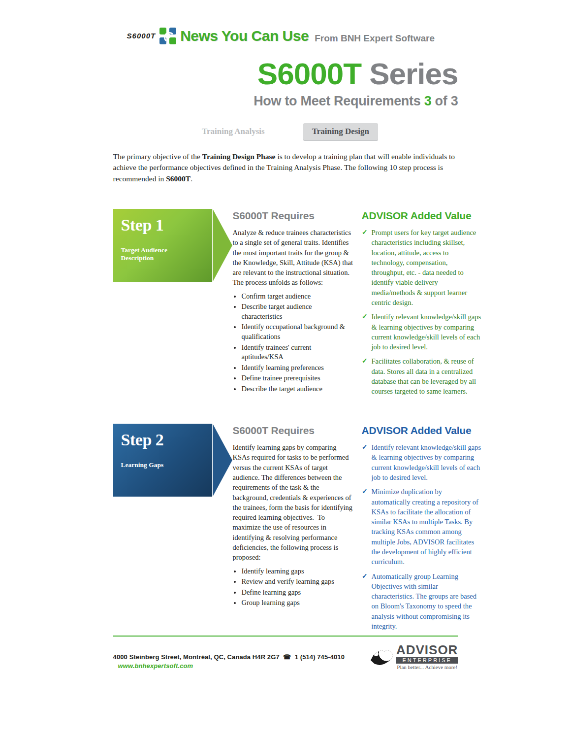S6000T News You Can Use From BNH Expert Software
S6000T Series
How to Meet Requirements 3 of 3
Training Analysis
Training Design
The primary objective of the Training Design Phase is to develop a training plan that will enable individuals to achieve the performance objectives defined in the Training Analysis Phase. The following 10 step process is recommended in S6000T.
Step 1
Target Audience
Description
S6000T Requires
Analyze & reduce trainees characteristics to a single set of general traits. Identifies the most important traits for the group & the Knowledge, Skill, Attitude (KSA) that are relevant to the instructional situation. The process unfolds as follows:
Confirm target audience
Describe target audience characteristics
Identify occupational background & qualifications
Identify trainees' current aptitudes/KSA
Identify learning preferences
Define trainee prerequisites
Describe the target audience
ADVISOR Added Value
Prompt users for key target audience characteristics including skillset, location, attitude, access to technology, compensation, throughput, etc. - data needed to identify viable delivery media/methods & support learner centric design.
Identify relevant knowledge/skill gaps & learning objectives by comparing current knowledge/skill levels of each job to desired level.
Facilitates collaboration, & reuse of data. Stores all data in a centralized database that can be leveraged by all courses targeted to same learners.
Step 2
Learning Gaps
S6000T Requires
Identify learning gaps by comparing KSAs required for tasks to be performed versus the current KSAs of target audience. The differences between the requirements of the task & the background, credentials & experiences of the trainees, form the basis for identifying required learning objectives. To maximize the use of resources in identifying & resolving performance deficiencies, the following process is proposed:
Identify learning gaps
Review and verify learning gaps
Define learning gaps
Group learning gaps
ADVISOR Added Value
Identify relevant knowledge/skill gaps & learning objectives by comparing current knowledge/skill levels of each job to desired level.
Minimize duplication by automatically creating a repository of KSAs to facilitate the allocation of similar KSAs to multiple Tasks. By tracking KSAs common among multiple Jobs, ADVISOR facilitates the development of highly efficient curriculum.
Automatically group Learning Objectives with similar characteristics. The groups are based on Bloom's Taxonomy to speed the analysis without compromising its integrity.
4000 Steinberg Street, Montréal, QC, Canada H4R 2G7 ☎ 1 (514) 745-4010 www.bnhexpertsoft.com
ADVISOR ENTERPRISE Plan better... Achieve more!